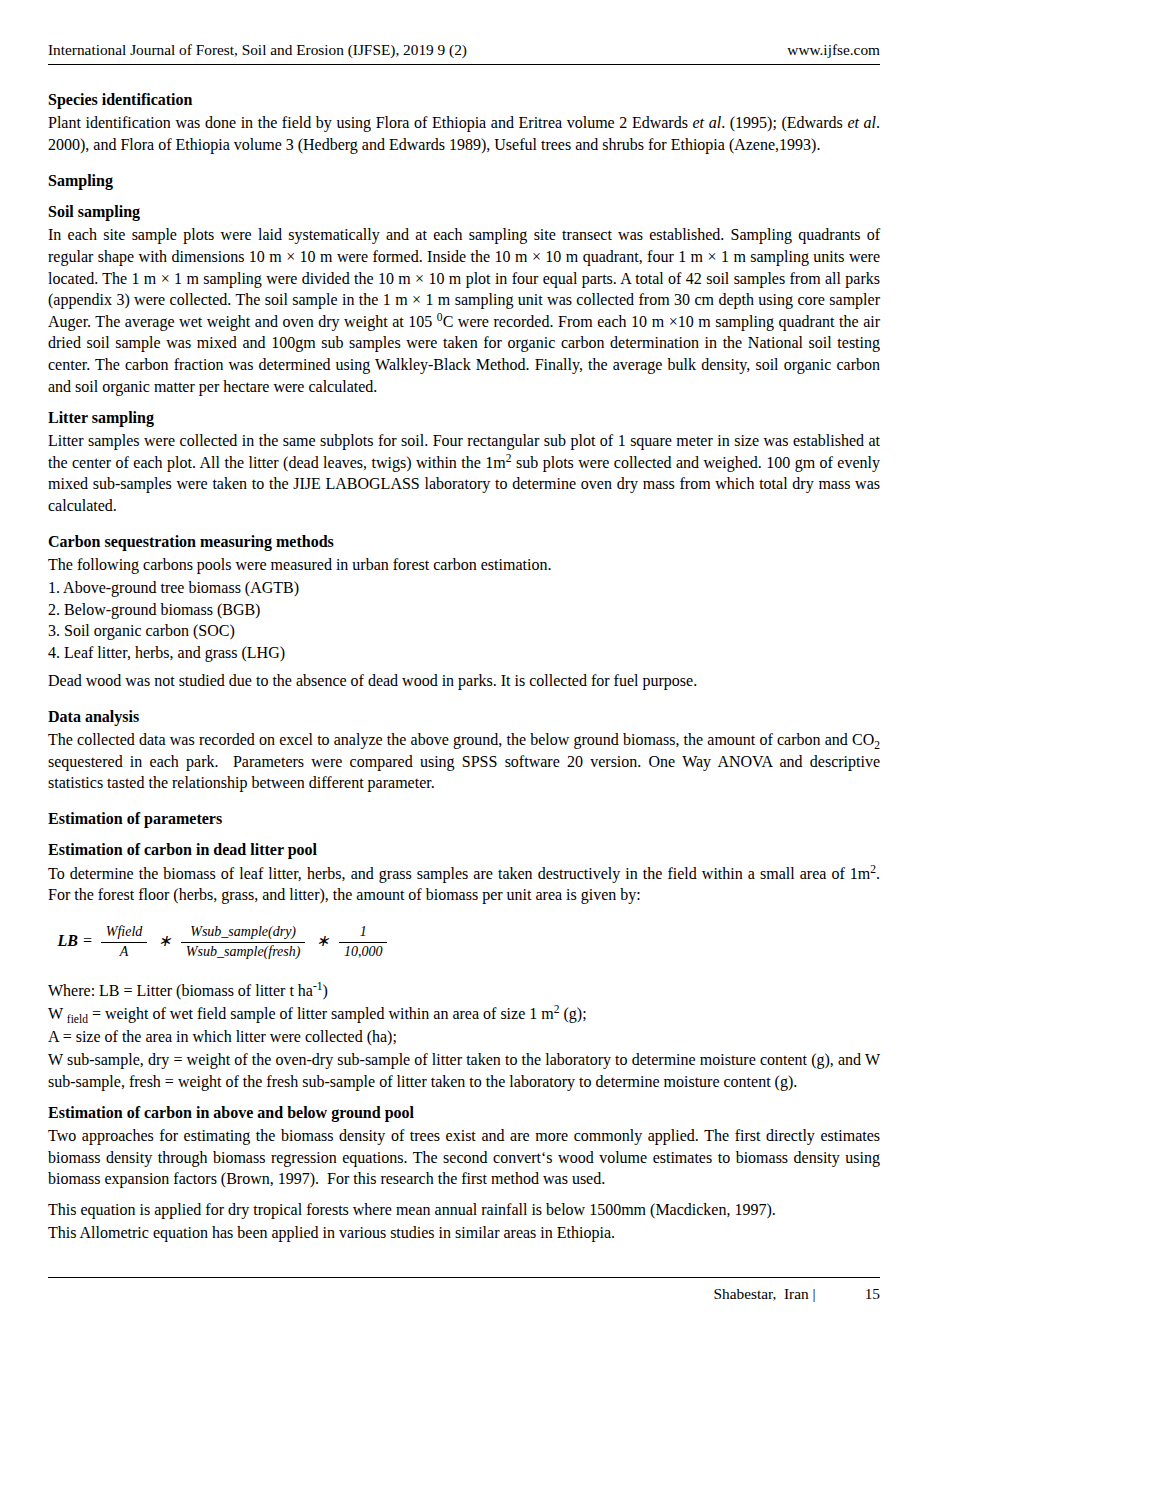International Journal of Forest, Soil and Erosion (IJFSE), 2019 9 (2) www.ijfse.com
Species identification
Plant identification was done in the field by using Flora of Ethiopia and Eritrea volume 2 Edwards et al. (1995); (Edwards et al. 2000), and Flora of Ethiopia volume 3 (Hedberg and Edwards 1989), Useful trees and shrubs for Ethiopia (Azene,1993).
Sampling
Soil sampling
In each site sample plots were laid systematically and at each sampling site transect was established. Sampling quadrants of regular shape with dimensions 10 m × 10 m were formed. Inside the 10 m × 10 m quadrant, four 1 m × 1 m sampling units were located. The 1 m × 1 m sampling were divided the 10 m × 10 m plot in four equal parts. A total of 42 soil samples from all parks (appendix 3) were collected. The soil sample in the 1 m × 1 m sampling unit was collected from 30 cm depth using core sampler Auger. The average wet weight and oven dry weight at 105 0C were recorded. From each 10 m ×10 m sampling quadrant the air dried soil sample was mixed and 100gm sub samples were taken for organic carbon determination in the National soil testing center. The carbon fraction was determined using Walkley-Black Method. Finally, the average bulk density, soil organic carbon and soil organic matter per hectare were calculated.
Litter sampling
Litter samples were collected in the same subplots for soil. Four rectangular sub plot of 1 square meter in size was established at the center of each plot. All the litter (dead leaves, twigs) within the 1m2 sub plots were collected and weighed. 100 gm of evenly mixed sub-samples were taken to the JIJE LABOGLASS laboratory to determine oven dry mass from which total dry mass was calculated.
Carbon sequestration measuring methods
The following carbons pools were measured in urban forest carbon estimation.
1. Above-ground tree biomass (AGTB)
2. Below-ground biomass (BGB)
3. Soil organic carbon (SOC)
4. Leaf litter, herbs, and grass (LHG)
Dead wood was not studied due to the absence of dead wood in parks. It is collected for fuel purpose.
Data analysis
The collected data was recorded on excel to analyze the above ground, the below ground biomass, the amount of carbon and CO2 sequestered in each park. Parameters were compared using SPSS software 20 version. One Way ANOVA and descriptive statistics tasted the relationship between different parameter.
Estimation of parameters
Estimation of carbon in dead litter pool
To determine the biomass of leaf litter, herbs, and grass samples are taken destructively in the field within a small area of 1m2. For the forest floor (herbs, grass, and litter), the amount of biomass per unit area is given by:
LB = Wfield A ∗ Wsub_sample(dry) Wsub_sample(fresh) ∗ 110,000
Where: LB = Litter (biomass of litter t ha-1)
W field = weight of wet field sample of litter sampled within an area of size 1 m2 (g);
A = size of the area in which litter were collected (ha);
W sub-sample, dry = weight of the oven-dry sub-sample of litter taken to the laboratory to determine moisture content (g), and W sub-sample, fresh = weight of the fresh sub-sample of litter taken to the laboratory to determine moisture content (g).
Estimation of carbon in above and below ground pool
Two approaches for estimating the biomass density of trees exist and are more commonly applied. The first directly estimates biomass density through biomass regression equations. The second convert‘s wood volume estimates to biomass density using biomass expansion factors (Brown, 1997). For this research the first method was used.
This equation is applied for dry tropical forests where mean annual rainfall is below 1500mm (Macdicken, 1997).
This Allometric equation has been applied in various studies in similar areas in Ethiopia.
Shabestar, Iran | 15